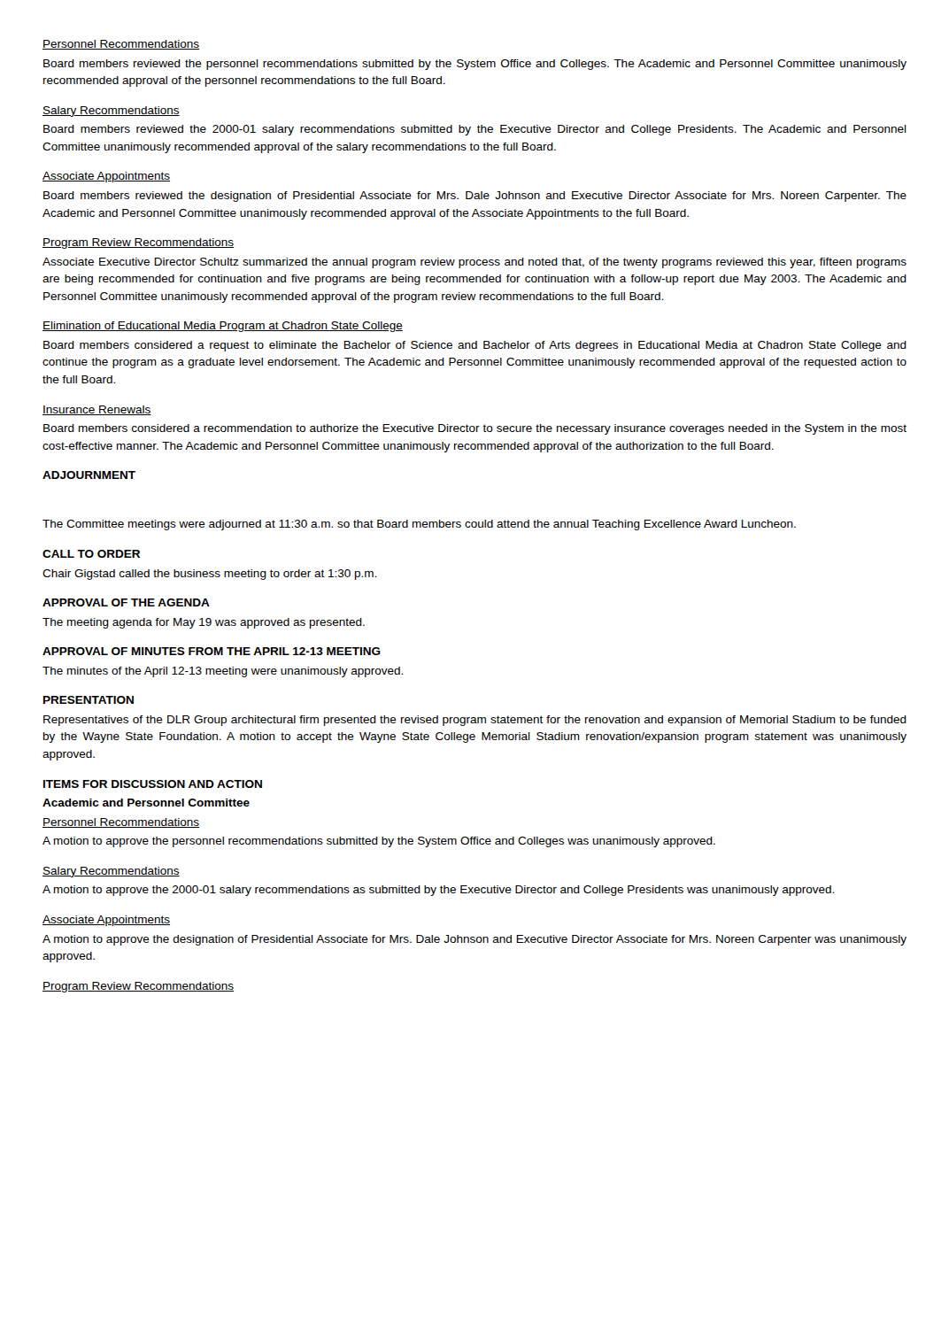Personnel Recommendations
Board members reviewed the personnel recommendations submitted by the System Office and Colleges. The Academic and Personnel Committee unanimously recommended approval of the personnel recommendations to the full Board.
Salary Recommendations
Board members reviewed the 2000-01 salary recommendations submitted by the Executive Director and College Presidents. The Academic and Personnel Committee unanimously recommended approval of the salary recommendations to the full Board.
Associate Appointments
Board members reviewed the designation of Presidential Associate for Mrs. Dale Johnson and Executive Director Associate for Mrs. Noreen Carpenter. The Academic and Personnel Committee unanimously recommended approval of the Associate Appointments to the full Board.
Program Review Recommendations
Associate Executive Director Schultz summarized the annual program review process and noted that, of the twenty programs reviewed this year, fifteen programs are being recommended for continuation and five programs are being recommended for continuation with a follow-up report due May 2003. The Academic and Personnel Committee unanimously recommended approval of the program review recommendations to the full Board.
Elimination of Educational Media Program at Chadron State College
Board members considered a request to eliminate the Bachelor of Science and Bachelor of Arts degrees in Educational Media at Chadron State College and continue the program as a graduate level endorsement. The Academic and Personnel Committee unanimously recommended approval of the requested action to the full Board.
Insurance Renewals
Board members considered a recommendation to authorize the Executive Director to secure the necessary insurance coverages needed in the System in the most cost-effective manner. The Academic and Personnel Committee unanimously recommended approval of the authorization to the full Board.
ADJOURNMENT
The Committee meetings were adjourned at 11:30 a.m. so that Board members could attend the annual Teaching Excellence Award Luncheon.
CALL TO ORDER
Chair Gigstad called the business meeting to order at 1:30 p.m.
APPROVAL OF THE AGENDA
The meeting agenda for May 19 was approved as presented.
APPROVAL OF MINUTES FROM THE APRIL 12-13 MEETING
The minutes of the April 12-13 meeting were unanimously approved.
PRESENTATION
Representatives of the DLR Group architectural firm presented the revised program statement for the renovation and expansion of Memorial Stadium to be funded by the Wayne State Foundation. A motion to accept the Wayne State College Memorial Stadium renovation/expansion program statement was unanimously approved.
ITEMS FOR DISCUSSION AND ACTION
Academic and Personnel Committee
Personnel Recommendations
A motion to approve the personnel recommendations submitted by the System Office and Colleges was unanimously approved.
Salary Recommendations
A motion to approve the 2000-01 salary recommendations as submitted by the Executive Director and College Presidents was unanimously approved.
Associate Appointments
A motion to approve the designation of Presidential Associate for Mrs. Dale Johnson and Executive Director Associate for Mrs. Noreen Carpenter was unanimously approved.
Program Review Recommendations